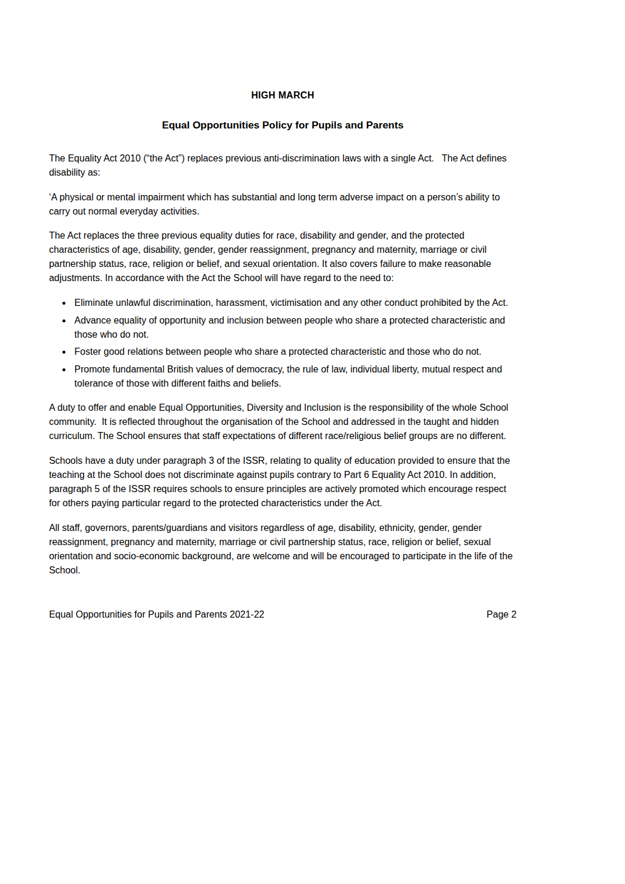HIGH MARCH
Equal Opportunities Policy for Pupils and Parents
The Equality Act 2010 (“the Act”) replaces previous anti-discrimination laws with a single Act. The Act defines disability as:
‘A physical or mental impairment which has substantial and long term adverse impact on a person’s ability to carry out normal everyday activities.
The Act replaces the three previous equality duties for race, disability and gender, and the protected characteristics of age, disability, gender, gender reassignment, pregnancy and maternity, marriage or civil partnership status, race, religion or belief, and sexual orientation. It also covers failure to make reasonable adjustments. In accordance with the Act the School will have regard to the need to:
Eliminate unlawful discrimination, harassment, victimisation and any other conduct prohibited by the Act.
Advance equality of opportunity and inclusion between people who share a protected characteristic and those who do not.
Foster good relations between people who share a protected characteristic and those who do not.
Promote fundamental British values of democracy, the rule of law, individual liberty, mutual respect and tolerance of those with different faiths and beliefs.
A duty to offer and enable Equal Opportunities, Diversity and Inclusion is the responsibility of the whole School community. It is reflected throughout the organisation of the School and addressed in the taught and hidden curriculum. The School ensures that staff expectations of different race/religious belief groups are no different.
Schools have a duty under paragraph 3 of the ISSR, relating to quality of education provided to ensure that the teaching at the School does not discriminate against pupils contrary to Part 6 Equality Act 2010. In addition, paragraph 5 of the ISSR requires schools to ensure principles are actively promoted which encourage respect for others paying particular regard to the protected characteristics under the Act.
All staff, governors, parents/guardians and visitors regardless of age, disability, ethnicity, gender, gender reassignment, pregnancy and maternity, marriage or civil partnership status, race, religion or belief, sexual orientation and socio-economic background, are welcome and will be encouraged to participate in the life of the School.
Equal Opportunities for Pupils and Parents 2021-22 Page 2